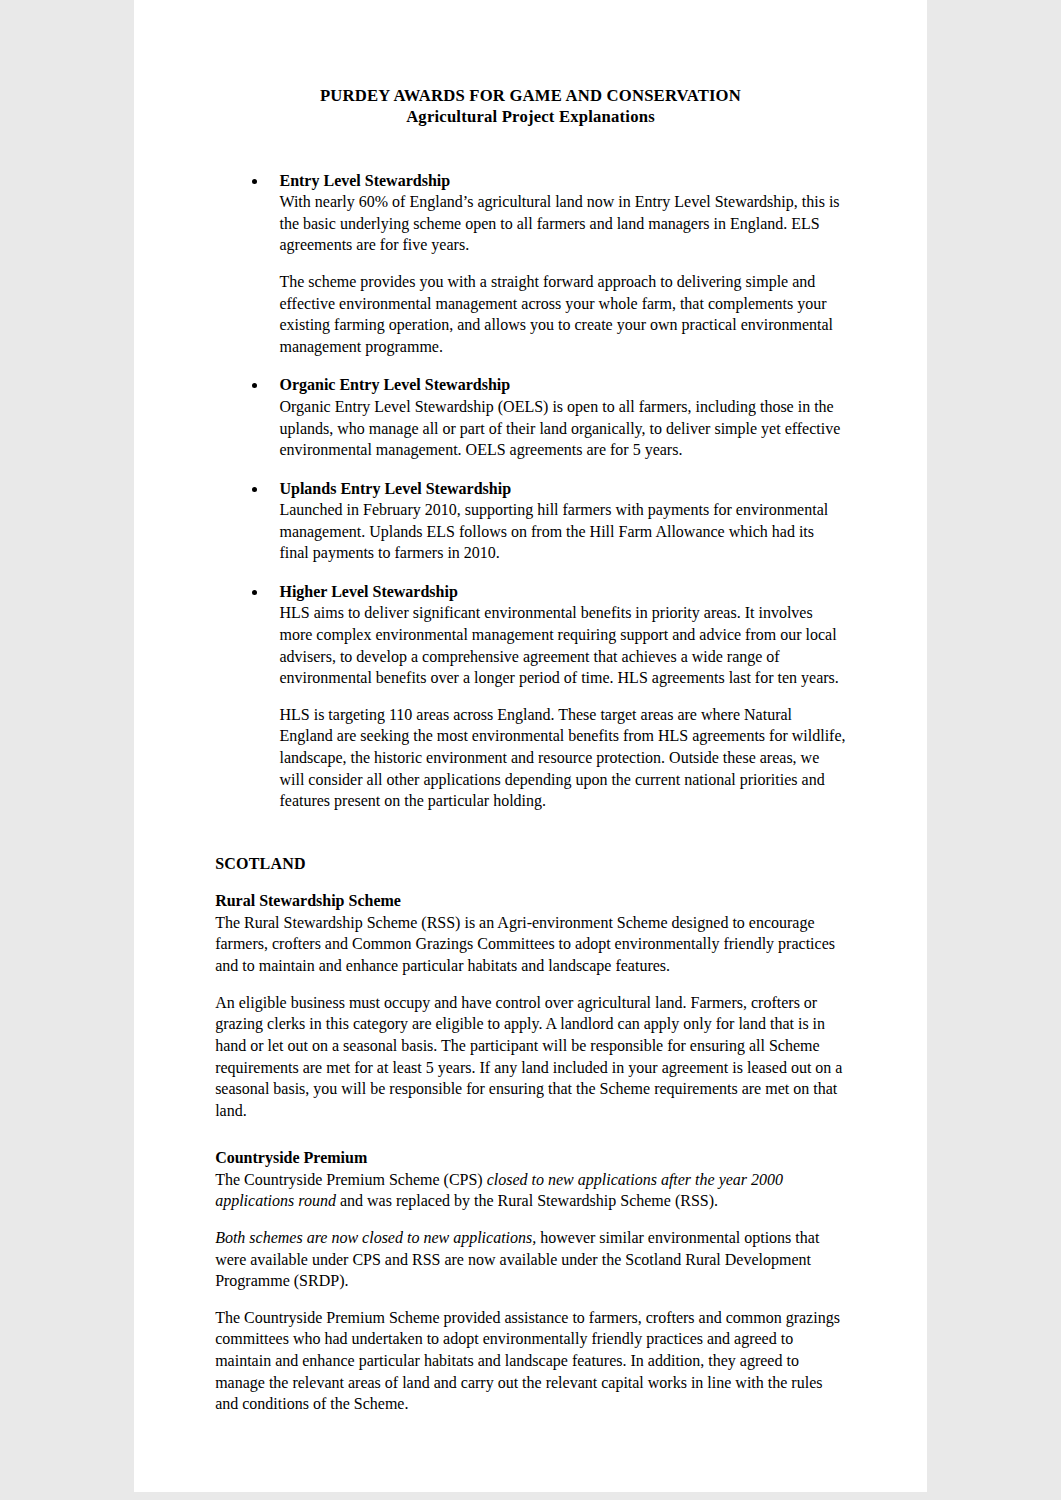PURDEY AWARDS FOR GAME AND CONSERVATION Agricultural Project Explanations
Entry Level Stewardship
With nearly 60% of England’s agricultural land now in Entry Level Stewardship, this is the basic underlying scheme open to all farmers and land managers in England. ELS agreements are for five years.
The scheme provides you with a straight forward approach to delivering simple and effective environmental management across your whole farm, that complements your existing farming operation, and allows you to create your own practical environmental management programme.
Organic Entry Level Stewardship
Organic Entry Level Stewardship (OELS) is open to all farmers, including those in the uplands, who manage all or part of their land organically, to deliver simple yet effective environmental management. OELS agreements are for 5 years.
Uplands Entry Level Stewardship
Launched in February 2010, supporting hill farmers with payments for environmental management. Uplands ELS follows on from the Hill Farm Allowance which had its final payments to farmers in 2010.
Higher Level Stewardship
HLS aims to deliver significant environmental benefits in priority areas. It involves more complex environmental management requiring support and advice from our local advisers, to develop a comprehensive agreement that achieves a wide range of environmental benefits over a longer period of time. HLS agreements last for ten years.
HLS is targeting 110 areas across England. These target areas are where Natural England are seeking the most environmental benefits from HLS agreements for wildlife, landscape, the historic environment and resource protection. Outside these areas, we will consider all other applications depending upon the current national priorities and features present on the particular holding.
SCOTLAND
Rural Stewardship Scheme
The Rural Stewardship Scheme (RSS) is an Agri-environment Scheme designed to encourage farmers, crofters and Common Grazings Committees to adopt environmentally friendly practices and to maintain and enhance particular habitats and landscape features.
An eligible business must occupy and have control over agricultural land. Farmers, crofters or grazing clerks in this category are eligible to apply. A landlord can apply only for land that is in hand or let out on a seasonal basis. The participant will be responsible for ensuring all Scheme requirements are met for at least 5 years. If any land included in your agreement is leased out on a seasonal basis, you will be responsible for ensuring that the Scheme requirements are met on that land.
Countryside Premium
The Countryside Premium Scheme (CPS) closed to new applications after the year 2000 applications round and was replaced by the Rural Stewardship Scheme (RSS).
Both schemes are now closed to new applications, however similar environmental options that were available under CPS and RSS are now available under the Scotland Rural Development Programme (SRDP).
The Countryside Premium Scheme provided assistance to farmers, crofters and common grazings committees who had undertaken to adopt environmentally friendly practices and agreed to maintain and enhance particular habitats and landscape features. In addition, they agreed to manage the relevant areas of land and carry out the relevant capital works in line with the rules and conditions of the Scheme.